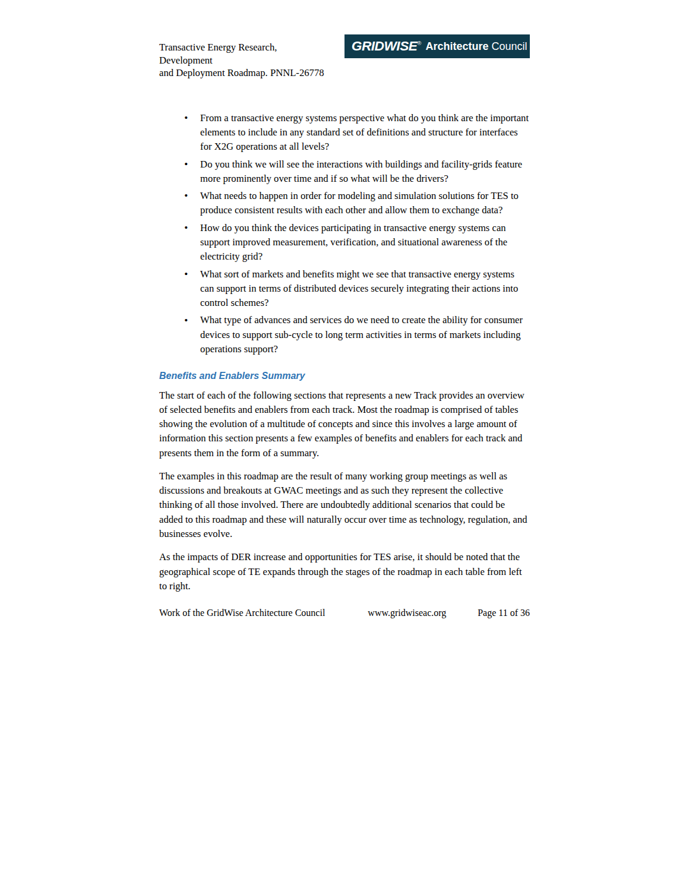Transactive Energy Research, Development
and Deployment Roadmap. PNNL-26778
GRIDWISE® Architecture Council
From a transactive energy systems perspective what do you think are the important elements to include in any standard set of definitions and structure for interfaces for X2G operations at all levels?
Do you think we will see the interactions with buildings and facility-grids feature more prominently over time and if so what will be the drivers?
What needs to happen in order for modeling and simulation solutions for TES to produce consistent results with each other and allow them to exchange data?
How do you think the devices participating in transactive energy systems can support improved measurement, verification, and situational awareness of the electricity grid?
What sort of markets and benefits might we see that transactive energy systems can support in terms of distributed devices securely integrating their actions into control schemes?
What type of advances and services do we need to create the ability for consumer devices to support sub-cycle to long term activities in terms of markets including operations support?
Benefits and Enablers Summary
The start of each of the following sections that represents a new Track provides an overview of selected benefits and enablers from each track. Most the roadmap is comprised of tables showing the evolution of a multitude of concepts and since this involves a large amount of information this section presents a few examples of benefits and enablers for each track and presents them in the form of a summary.
The examples in this roadmap are the result of many working group meetings as well as discussions and breakouts at GWAC meetings and as such they represent the collective thinking of all those involved. There are undoubtedly additional scenarios that could be added to this roadmap and these will naturally occur over time as technology, regulation, and businesses evolve.
As the impacts of DER increase and opportunities for TES arise, it should be noted that the geographical scope of TE expands through the stages of the roadmap in each table from left to right.
Work of the GridWise Architecture Council
www.gridwiseac.org
Page 11 of 36